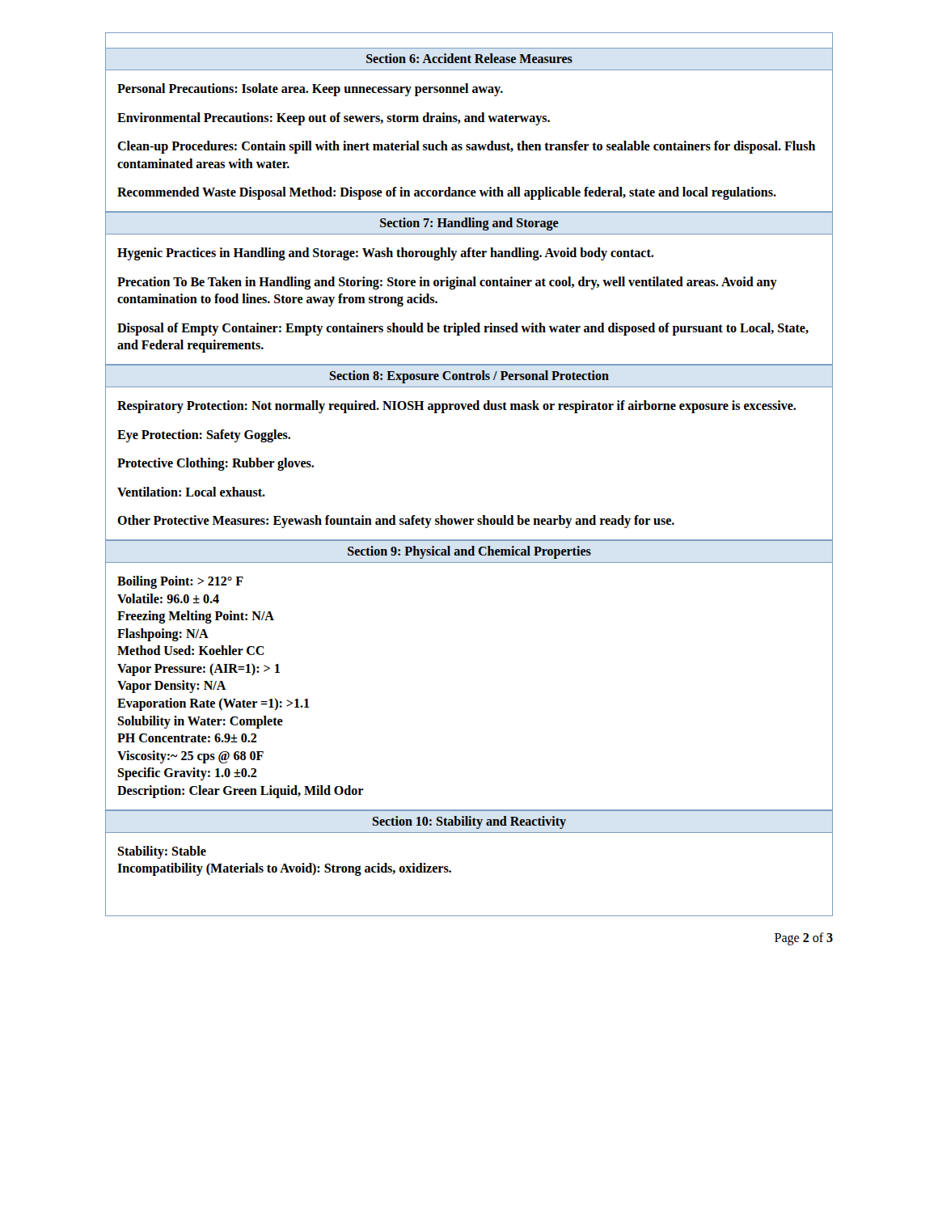Section 6: Accident Release Measures
Personal Precautions: Isolate area. Keep unnecessary personnel away.
Environmental Precautions: Keep out of sewers, storm drains, and waterways.
Clean-up Procedures: Contain spill with inert material such as sawdust, then transfer to sealable containers for disposal. Flush contaminated areas with water.
Recommended Waste Disposal Method: Dispose of in accordance with all applicable federal, state and local regulations.
Section 7: Handling and Storage
Hygenic Practices in Handling and Storage: Wash thoroughly after handling. Avoid body contact.
Precation To Be Taken in Handling and Storing: Store in original container at cool, dry, well ventilated areas. Avoid any contamination to food lines. Store away from strong acids.
Disposal of Empty Container: Empty containers should be tripled rinsed with water and disposed of pursuant to Local, State, and Federal requirements.
Section 8: Exposure Controls / Personal Protection
Respiratory Protection: Not normally required. NIOSH approved dust mask or respirator if airborne exposure is excessive.
Eye Protection: Safety Goggles.
Protective Clothing: Rubber gloves.
Ventilation: Local exhaust.
Other Protective Measures: Eyewash fountain and safety shower should be nearby and ready for use.
Section 9: Physical and Chemical Properties
Boiling Point: > 212° F
Volatile: 96.0 ± 0.4
Freezing Melting Point: N/A
Flashpoing: N/A
Method Used: Koehler CC
Vapor Pressure: (AIR=1): > 1
Vapor Density: N/A
Evaporation Rate (Water =1): >1.1
Solubility in Water: Complete
PH Concentrate: 6.9± 0.2
Viscosity:~ 25 cps @ 68 0F
Specific Gravity: 1.0 ±0.2
Description: Clear Green Liquid, Mild Odor
Section 10: Stability and Reactivity
Stability: Stable
Incompatibility (Materials to Avoid): Strong acids, oxidizers.
Page 2 of 3